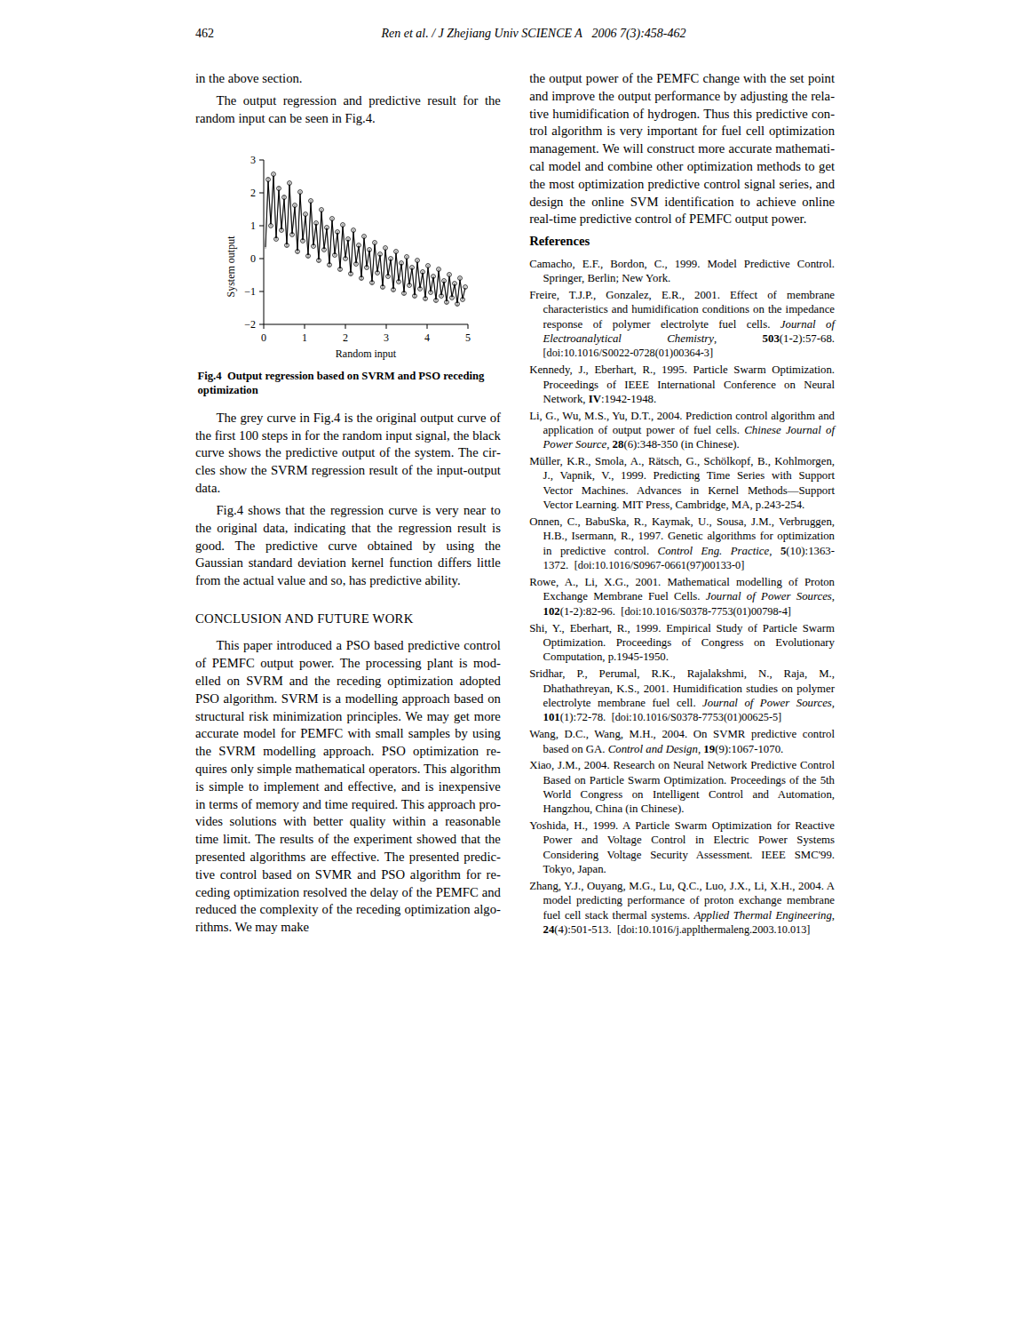462 Ren et al. / J Zhejiang Univ SCIENCE A 2006 7(3):458-462
in the above section.
The output regression and predictive result for the random input can be seen in Fig.4.
3 2 1 0 −1 −2 0 1 2 3 4 5 System output Random input
Fig.4 Output regression based on SVRM and PSO receding optimization
The grey curve in Fig.4 is the original output curve of the first 100 steps in for the random input signal, the black curve shows the predictive output of the system. The circles show the SVRM regression result of the input-output data.
Fig.4 shows that the regression curve is very near to the original data, indicating that the regression result is good. The predictive curve obtained by using the Gaussian standard deviation kernel function differs little from the actual value and so, has predictive ability.
Conclusion and future work
This paper introduced a PSO based predictive control of PEMFC output power. The processing plant is modelled on SVRM and the receding optimization adopted PSO algorithm. SVRM is a modelling approach based on structural risk minimization principles. We may get more accurate model for PEMFC with small samples by using the SVRM modelling approach. PSO optimization requires only simple mathematical operators. This algorithm is simple to implement and effective, and is inexpensive in terms of memory and time required. This approach provides solutions with better quality within a reasonable time limit. The results of the experiment showed that the presented algorithms are effective. The presented predictive control based on SVMR and PSO algorithm for receding optimization resolved the delay of the PEMFC and reduced the complexity of the receding optimization algorithms. We may make
the output power of the PEMFC change with the set point and improve the output performance by adjusting the relative humidification of hydrogen. Thus this predictive control algorithm is very important for fuel cell optimization management. We will construct more accurate mathematical model and combine other optimization methods to get the most optimization predictive control signal series, and design the online SVM identification to achieve online real-time predictive control of PEMFC output power.
References
Camacho, E.F., Bordon, C., 1999. Model Predictive Control. Springer, Berlin; New York.
Freire, T.J.P., Gonzalez, E.R., 2001. Effect of membrane characteristics and humidification conditions on the impedance response of polymer electrolyte fuel cells. Journal of Electroanalytical Chemistry, 503(1-2):57-68. [doi:10.1016/S0022-0728(01)00364-3]
Kennedy, J., Eberhart, R., 1995. Particle Swarm Optimization. Proceedings of IEEE International Conference on Neural Network, IV:1942-1948.
Li, G., Wu, M.S., Yu, D.T., 2004. Prediction control algorithm and application of output power of fuel cells. Chinese Journal of Power Source, 28(6):348-350 (in Chinese).
Müller, K.R., Smola, A., Rätsch, G., Schölkopf, B., Kohlmorgen, J., Vapnik, V., 1999. Predicting Time Series with Support Vector Machines. Advances in Kernel Methods—Support Vector Learning. MIT Press, Cambridge, MA, p.243-254.
Onnen, C., BabuSka, R., Kaymak, U., Sousa, J.M., Verbruggen, H.B., Isermann, R., 1997. Genetic algorithms for optimization in predictive control. Control Eng. Practice, 5(10):1363-1372. [doi:10.1016/S0967-0661(97)00133-0]
Rowe, A., Li, X.G., 2001. Mathematical modelling of Proton Exchange Membrane Fuel Cells. Journal of Power Sources, 102(1-2):82-96. [doi:10.1016/S0378-7753(01)00798-4]
Shi, Y., Eberhart, R., 1999. Empirical Study of Particle Swarm Optimization. Proceedings of Congress on Evolutionary Computation, p.1945-1950.
Sridhar, P., Perumal, R.K., Rajalakshmi, N., Raja, M., Dhathathreyan, K.S., 2001. Humidification studies on polymer electrolyte membrane fuel cell. Journal of Power Sources, 101(1):72-78. [doi:10.1016/S0378-7753(01)00625-5]
Wang, D.C., Wang, M.H., 2004. On SVMR predictive control based on GA. Control and Design, 19(9):1067-1070.
Xiao, J.M., 2004. Research on Neural Network Predictive Control Based on Particle Swarm Optimization. Proceedings of the 5th World Congress on Intelligent Control and Automation, Hangzhou, China (in Chinese).
Yoshida, H., 1999. A Particle Swarm Optimization for Reactive Power and Voltage Control in Electric Power Systems Considering Voltage Security Assessment. IEEE SMC'99. Tokyo, Japan.
Zhang, Y.J., Ouyang, M.G., Lu, Q.C., Luo, J.X., Li, X.H., 2004. A model predicting performance of proton exchange membrane fuel cell stack thermal systems. Applied Thermal Engineering, 24(4):501-513. [doi:10.1016/j.applthermaleng.2003.10.013]